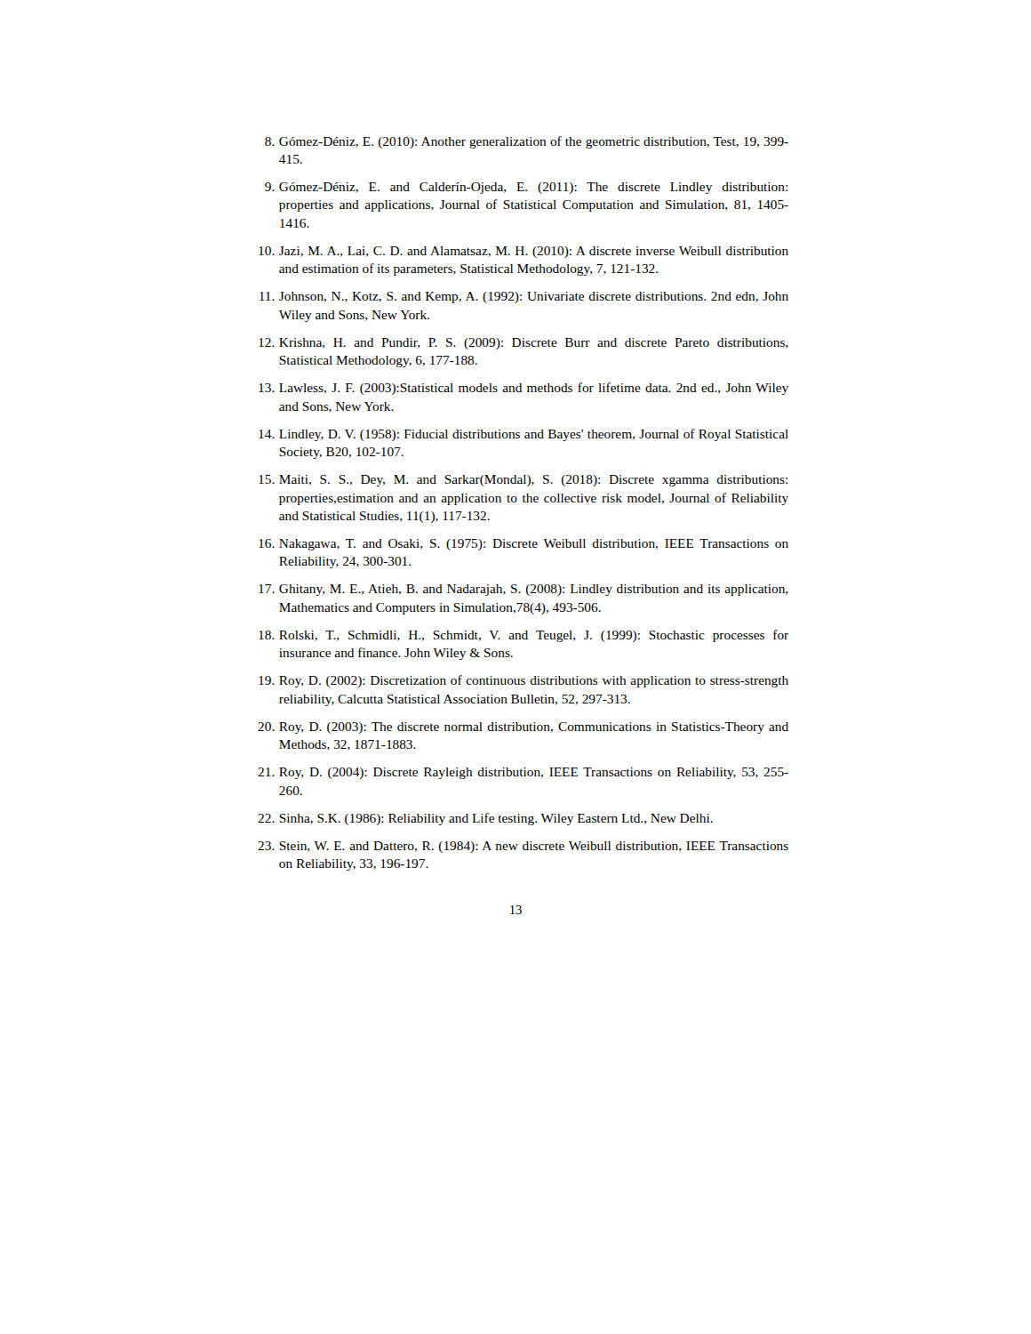8. Gómez-Déniz, E. (2010): Another generalization of the geometric distribution, Test, 19, 399-415.
9. Gómez-Déniz, E. and Calderín-Ojeda, E. (2011): The discrete Lindley distribution: properties and applications, Journal of Statistical Computation and Simulation, 81, 1405-1416.
10. Jazi, M. A., Lai, C. D. and Alamatsaz, M. H. (2010): A discrete inverse Weibull distribution and estimation of its parameters, Statistical Methodology, 7, 121-132.
11. Johnson, N., Kotz, S. and Kemp, A. (1992): Univariate discrete distributions. 2nd edn, John Wiley and Sons, New York.
12. Krishna, H. and Pundir, P. S. (2009): Discrete Burr and discrete Pareto distributions, Statistical Methodology, 6, 177-188.
13. Lawless, J. F. (2003):Statistical models and methods for lifetime data. 2nd ed., John Wiley and Sons, New York.
14. Lindley, D. V. (1958): Fiducial distributions and Bayes' theorem, Journal of Royal Statistical Society, B20, 102-107.
15. Maiti, S. S., Dey, M. and Sarkar(Mondal), S. (2018): Discrete xgamma distributions: properties,estimation and an application to the collective risk model, Journal of Reliability and Statistical Studies, 11(1), 117-132.
16. Nakagawa, T. and Osaki, S. (1975): Discrete Weibull distribution, IEEE Transactions on Reliability, 24, 300-301.
17. Ghitany, M. E., Atieh, B. and Nadarajah, S. (2008): Lindley distribution and its application, Mathematics and Computers in Simulation,78(4), 493-506.
18. Rolski, T., Schmidli, H., Schmidt, V. and Teugel, J. (1999): Stochastic processes for insurance and finance. John Wiley & Sons.
19. Roy, D. (2002): Discretization of continuous distributions with application to stress-strength reliability, Calcutta Statistical Association Bulletin, 52, 297-313.
20. Roy, D. (2003): The discrete normal distribution, Communications in Statistics-Theory and Methods, 32, 1871-1883.
21. Roy, D. (2004): Discrete Rayleigh distribution, IEEE Transactions on Reliability, 53, 255-260.
22. Sinha, S.K. (1986): Reliability and Life testing. Wiley Eastern Ltd., New Delhi.
23. Stein, W. E. and Dattero, R. (1984): A new discrete Weibull distribution, IEEE Transactions on Reliability, 33, 196-197.
13